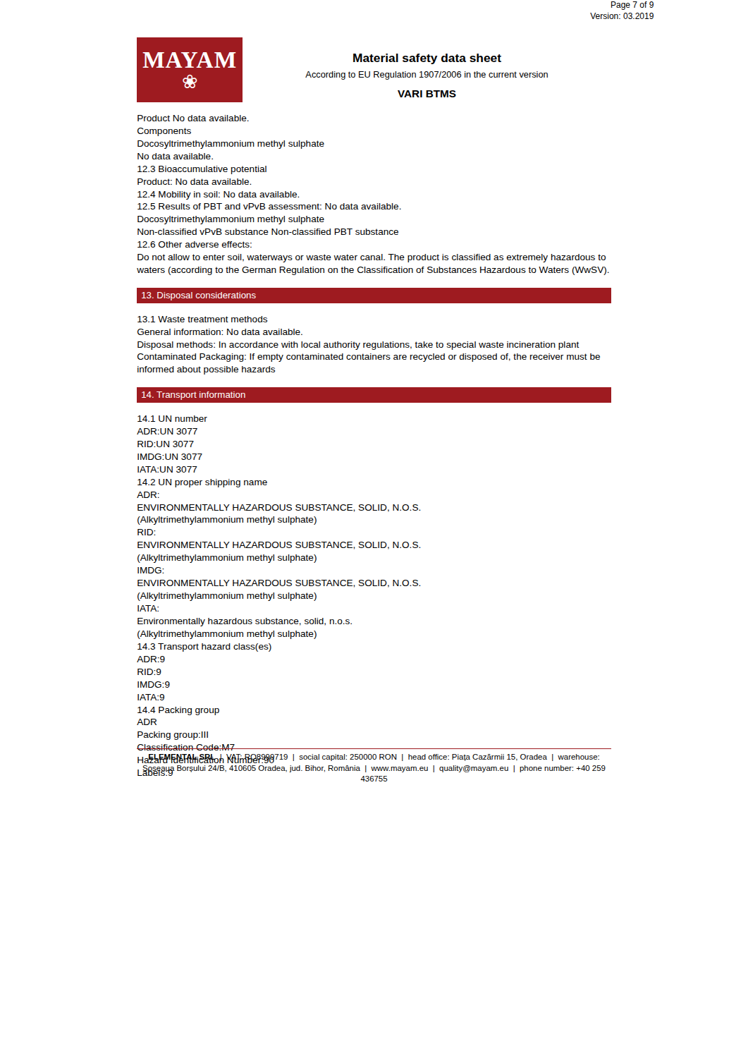Page 7 of 9
Version: 03.2019
MAYAM
❀
Material safety data sheet
According to EU Regulation 1907/2006 in the current version
VARI BTMS
Product No data available.
Components
Docosyltrimethylammonium methyl sulphate
No data available.
12.3 Bioaccumulative potential
Product: No data available.
12.4 Mobility in soil: No data available.
12.5 Results of PBT and vPvB assessment: No data available.
Docosyltrimethylammonium methyl sulphate
Non-classified vPvB substance Non-classified PBT substance
12.6 Other adverse effects:
Do not allow to enter soil, waterways or waste water canal. The product is classified as extremely hazardous to waters (according to the German Regulation on the Classification of Substances Hazardous to Waters (WwSV).
13. Disposal considerations
13.1 Waste treatment methods
General information: No data available.
Disposal methods: In accordance with local authority regulations, take to special waste incineration plant
Contaminated Packaging: If empty contaminated containers are recycled or disposed of, the receiver must be informed about possible hazards
14. Transport information
14.1 UN number
ADR:UN 3077
RID:UN 3077
IMDG:UN 3077
IATA:UN 3077
14.2 UN proper shipping name
ADR:
ENVIRONMENTALLY HAZARDOUS SUBSTANCE, SOLID, N.O.S.
(Alkyltrimethylammonium methyl sulphate)
RID:
ENVIRONMENTALLY HAZARDOUS SUBSTANCE, SOLID, N.O.S.
(Alkyltrimethylammonium methyl sulphate)
IMDG:
ENVIRONMENTALLY HAZARDOUS SUBSTANCE, SOLID, N.O.S.
(Alkyltrimethylammonium methyl sulphate)
IATA:
Environmentally hazardous substance, solid, n.o.s.
(Alkyltrimethylammonium methyl sulphate)
14.3 Transport hazard class(es)
ADR:9
RID:9
IMDG:9
IATA:9
14.4 Packing group
ADR
Packing group:III
Classification Code:M7
Hazard Identification Number:90
Labels:9
ELEMENTAL SRL | VAT: RO8999719 | social capital: 250000 RON | head office: Piața Cazărmii 15, Oradea | warehouse: Șoseaua Borșului 24/B, 410605 Oradea, jud. Bihor, România | www.mayam.eu | quality@mayam.eu | phone number: +40 259 436755